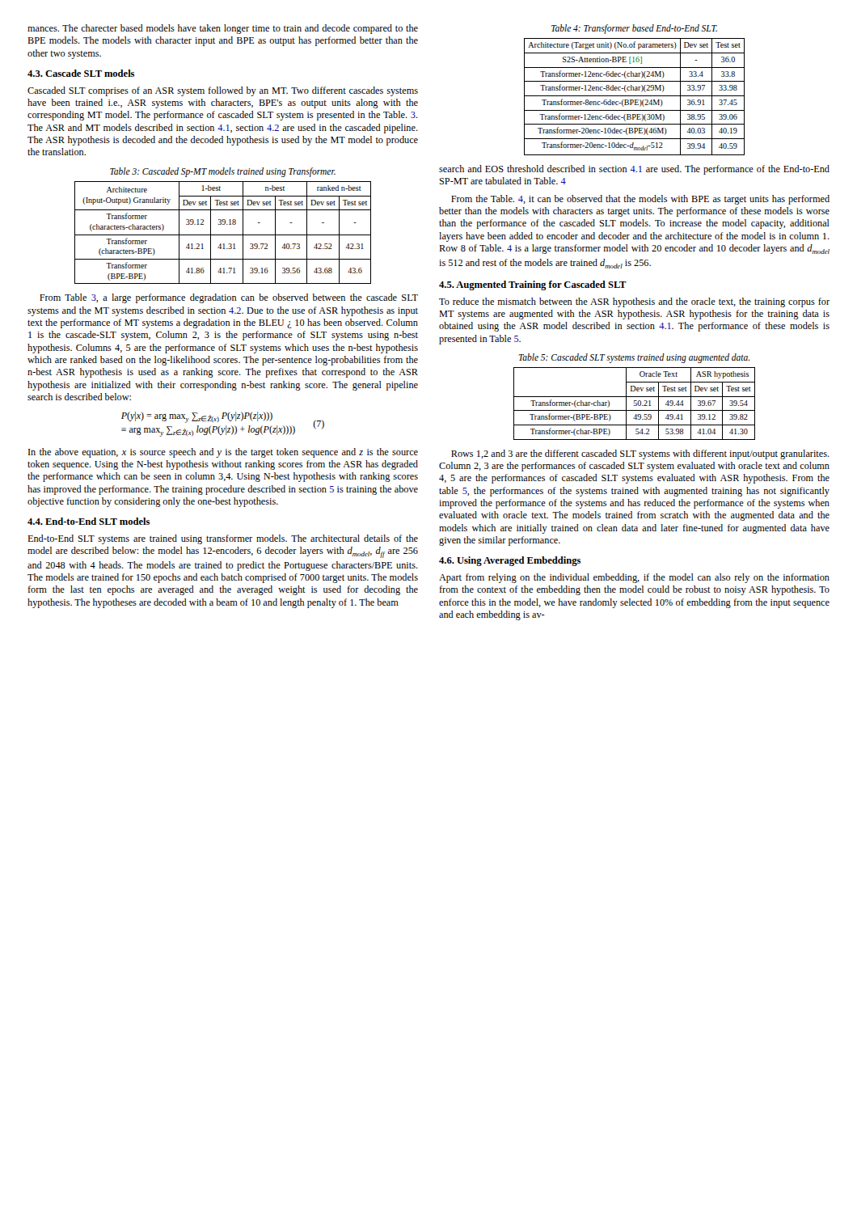mances. The charecter based models have taken longer time to train and decode compared to the BPE models. The models with character input and BPE as output has performed better than the other two systems.
4.3. Cascade SLT models
Cascaded SLT comprises of an ASR system followed by an MT. Two different cascades systems have been trained i.e., ASR systems with characters, BPE's as output units along with the corresponding MT model. The performance of cascaded SLT system is presented in the Table. 3. The ASR and MT models described in section 4.1, section 4.2 are used in the cascaded pipeline. The ASR hypothesis is decoded and the decoded hypothesis is used by the MT model to produce the translation.
Table 3: Cascaded Sp-MT models trained using Transformer.
| Architecture (Input-Output) Granularity | 1-best | n-best | ranked n-best |
| Dev set | Test set | Dev set | Test set | Dev set | Test set |
| Transformer (characters-characters) | 39.12 | 39.18 | - | - | - | - |
| Transformer (characters-BPE) | 41.21 | 41.31 | 39.72 | 40.73 | 42.52 | 42.31 |
| Transformer (BPE-BPE) | 41.86 | 41.71 | 39.16 | 39.56 | 43.68 | 43.6 |
From Table 3, a large performance degradation can be observed between the cascade SLT systems and the MT systems described in section 4.2. Due to the use of ASR hypothesis as input text the performance of MT systems a degradation in the BLEU ¿ 10 has been observed. Column 1 is the cascade-SLT system, Column 2, 3 is the performance of SLT systems using n-best hypothesis. Columns 4, 5 are the performance of SLT systems which uses the n-best hypothesis which are ranked based on the log-likelihood scores. The per-sentence log-probabilities from the n-best ASR hypothesis is used as a ranking score. The prefixes that correspond to the ASR hypothesis are initialized with their corresponding n-best ranking score. The general pipeline search is described below:
P(y|x) = arg maxy ∑z∈Ẑ(x) P(y|z)P(z|x)))
≡ arg maxy ∑z∈Ẑ(x) log(P(y|z)) + log(P(z|x))))
(7)
In the above equation, x is source speech and y is the target token sequence and z is the source token sequence. Using the N-best hypothesis without ranking scores from the ASR has degraded the performance which can be seen in column 3,4. Using N-best hypothesis with ranking scores has improved the performance. The training procedure described in section 5 is training the above objective function by considering only the one-best hypothesis.
4.4. End-to-End SLT models
End-to-End SLT systems are trained using transformer models. The architectural details of the model are described below: the model has 12-encoders, 6 decoder layers with dmodel, dff are 256 and 2048 with 4 heads. The models are trained to predict the Portuguese characters/BPE units. The models are trained for 150 epochs and each batch comprised of 7000 target units. The models form the last ten epochs are averaged and the averaged weight is used for decoding the hypothesis. The hypotheses are decoded with a beam of 10 and length penalty of 1. The beam
Table 4: Transformer based End-to-End SLT.
| Architecture (Target unit) (No.of parameters) | Dev set | Test set |
| S2S-Attention-BPE [16] | - | 36.0 |
| Transformer-12enc-6dec-(char)(24M) | 33.4 | 33.8 |
| Transformer-12enc-8dec-(char)(29M) | 33.97 | 33.98 |
| Transformer-8enc-6dec-(BPE)(24M) | 36.91 | 37.45 |
| Transformer-12enc-6dec-(BPE)(30M) | 38.95 | 39.06 |
| Transformer-20enc-10dec-(BPE)(46M) | 40.03 | 40.19 |
| Transformer-20enc-10dec- d model -512 | 39.94 | 40.59 |
search and EOS threshold described in section 4.1 are used. The performance of the End-to-End SP-MT are tabulated in Table. 4
From the Table. 4, it can be observed that the models with BPE as target units has performed better than the models with characters as target units. The performance of these models is worse than the performance of the cascaded SLT models. To increase the model capacity, additional layers have been added to encoder and decoder and the architecture of the model is in column 1. Row 8 of Table. 4 is a large transformer model with 20 encoder and 10 decoder layers and dmodel is 512 and rest of the models are trained dmodel is 256.
4.5. Augmented Training for Cascaded SLT
To reduce the mismatch between the ASR hypothesis and the oracle text, the training corpus for MT systems are augmented with the ASR hypothesis. ASR hypothesis for the training data is obtained using the ASR model described in section 4.1. The performance of these models is presented in Table 5.
Table 5: Cascaded SLT systems trained using augmented data.
| | Oracle Text | ASR hypothesis |
| Dev set | Test set | Dev set | Test set |
| Transformer-(char-char) | 50.21 | 49.44 | 39.67 | 39.54 |
| Transformer-(BPE-BPE) | 49.59 | 49.41 | 39.12 | 39.82 |
| Transformer-(char-BPE) | 54.2 | 53.98 | 41.04 | 41.30 |
Rows 1,2 and 3 are the different cascaded SLT systems with different input/output granularites. Column 2, 3 are the performances of cascaded SLT system evaluated with oracle text and column 4, 5 are the performances of cascaded SLT systems evaluated with ASR hypothesis. From the table 5, the performances of the systems trained with augmented training has not significantly improved the performance of the systems and has reduced the performance of the systems when evaluated with oracle text. The models trained from scratch with the augmented data and the models which are initially trained on clean data and later fine-tuned for augmented data have given the similar performance.
4.6. Using Averaged Embeddings
Apart from relying on the individual embedding, if the model can also rely on the information from the context of the embedding then the model could be robust to noisy ASR hypothesis. To enforce this in the model, we have randomly selected 10% of embedding from the input sequence and each embedding is av-